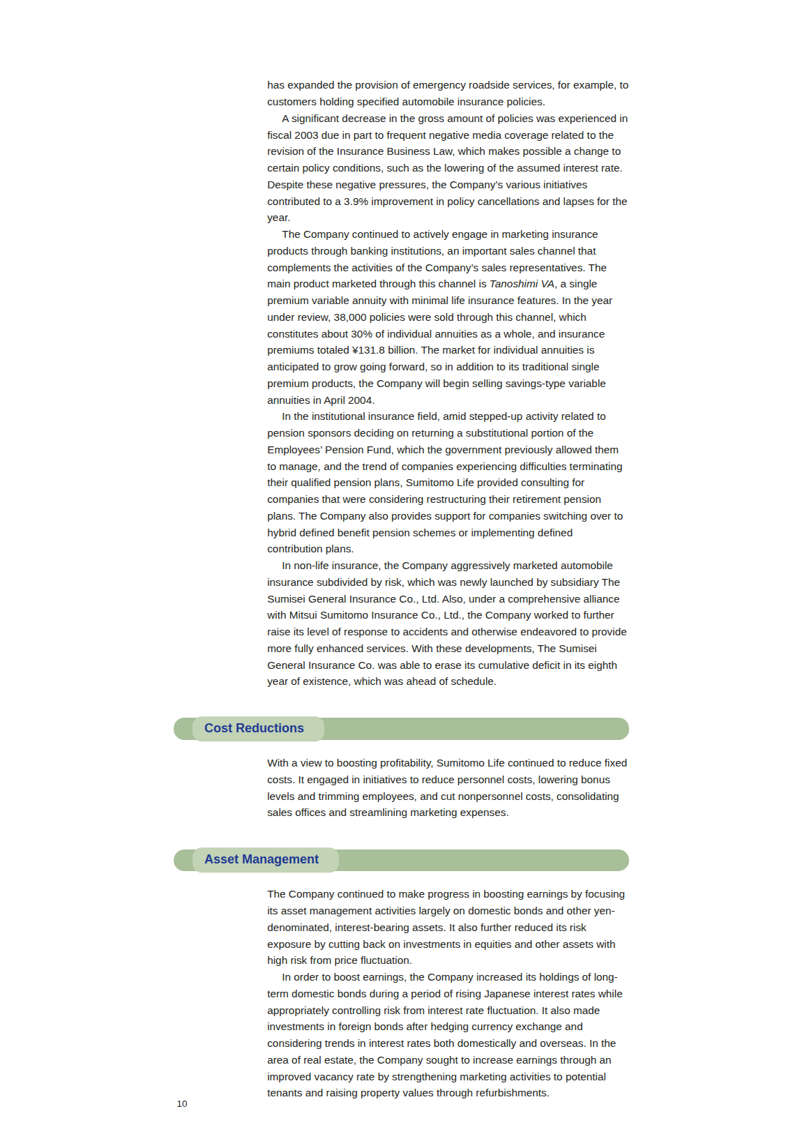has expanded the provision of emergency roadside services, for example, to customers holding specified automobile insurance policies.
A significant decrease in the gross amount of policies was experienced in fiscal 2003 due in part to frequent negative media coverage related to the revision of the Insurance Business Law, which makes possible a change to certain policy conditions, such as the lowering of the assumed interest rate. Despite these negative pressures, the Company’s various initiatives contributed to a 3.9% improvement in policy cancellations and lapses for the year.
The Company continued to actively engage in marketing insurance products through banking institutions, an important sales channel that complements the activities of the Company’s sales representatives. The main product marketed through this channel is Tanoshimi VA, a single premium variable annuity with minimal life insurance features. In the year under review, 38,000 policies were sold through this channel, which constitutes about 30% of individual annuities as a whole, and insurance premiums totaled ¥131.8 billion. The market for individual annuities is anticipated to grow going forward, so in addition to its traditional single premium products, the Company will begin selling savings-type variable annuities in April 2004.
In the institutional insurance field, amid stepped-up activity related to pension sponsors deciding on returning a substitutional portion of the Employees’ Pension Fund, which the government previously allowed them to manage, and the trend of companies experiencing difficulties terminating their qualified pension plans, Sumitomo Life provided consulting for companies that were considering restructuring their retirement pension plans. The Company also provides support for companies switching over to hybrid defined benefit pension schemes or implementing defined contribution plans.
In non-life insurance, the Company aggressively marketed automobile insurance subdivided by risk, which was newly launched by subsidiary The Sumisei General Insurance Co., Ltd. Also, under a comprehensive alliance with Mitsui Sumitomo Insurance Co., Ltd., the Company worked to further raise its level of response to accidents and otherwise endeavored to provide more fully enhanced services. With these developments, The Sumisei General Insurance Co. was able to erase its cumulative deficit in its eighth year of existence, which was ahead of schedule.
Cost Reductions
With a view to boosting profitability, Sumitomo Life continued to reduce fixed costs. It engaged in initiatives to reduce personnel costs, lowering bonus levels and trimming employees, and cut nonpersonnel costs, consolidating sales offices and streamlining marketing expenses.
Asset Management
The Company continued to make progress in boosting earnings by focusing its asset management activities largely on domestic bonds and other yen-denominated, interest-bearing assets. It also further reduced its risk exposure by cutting back on investments in equities and other assets with high risk from price fluctuation.
In order to boost earnings, the Company increased its holdings of long-term domestic bonds during a period of rising Japanese interest rates while appropriately controlling risk from interest rate fluctuation. It also made investments in foreign bonds after hedging currency exchange and considering trends in interest rates both domestically and overseas. In the area of real estate, the Company sought to increase earnings through an improved vacancy rate by strengthening marketing activities to potential tenants and raising property values through refurbishments.
10